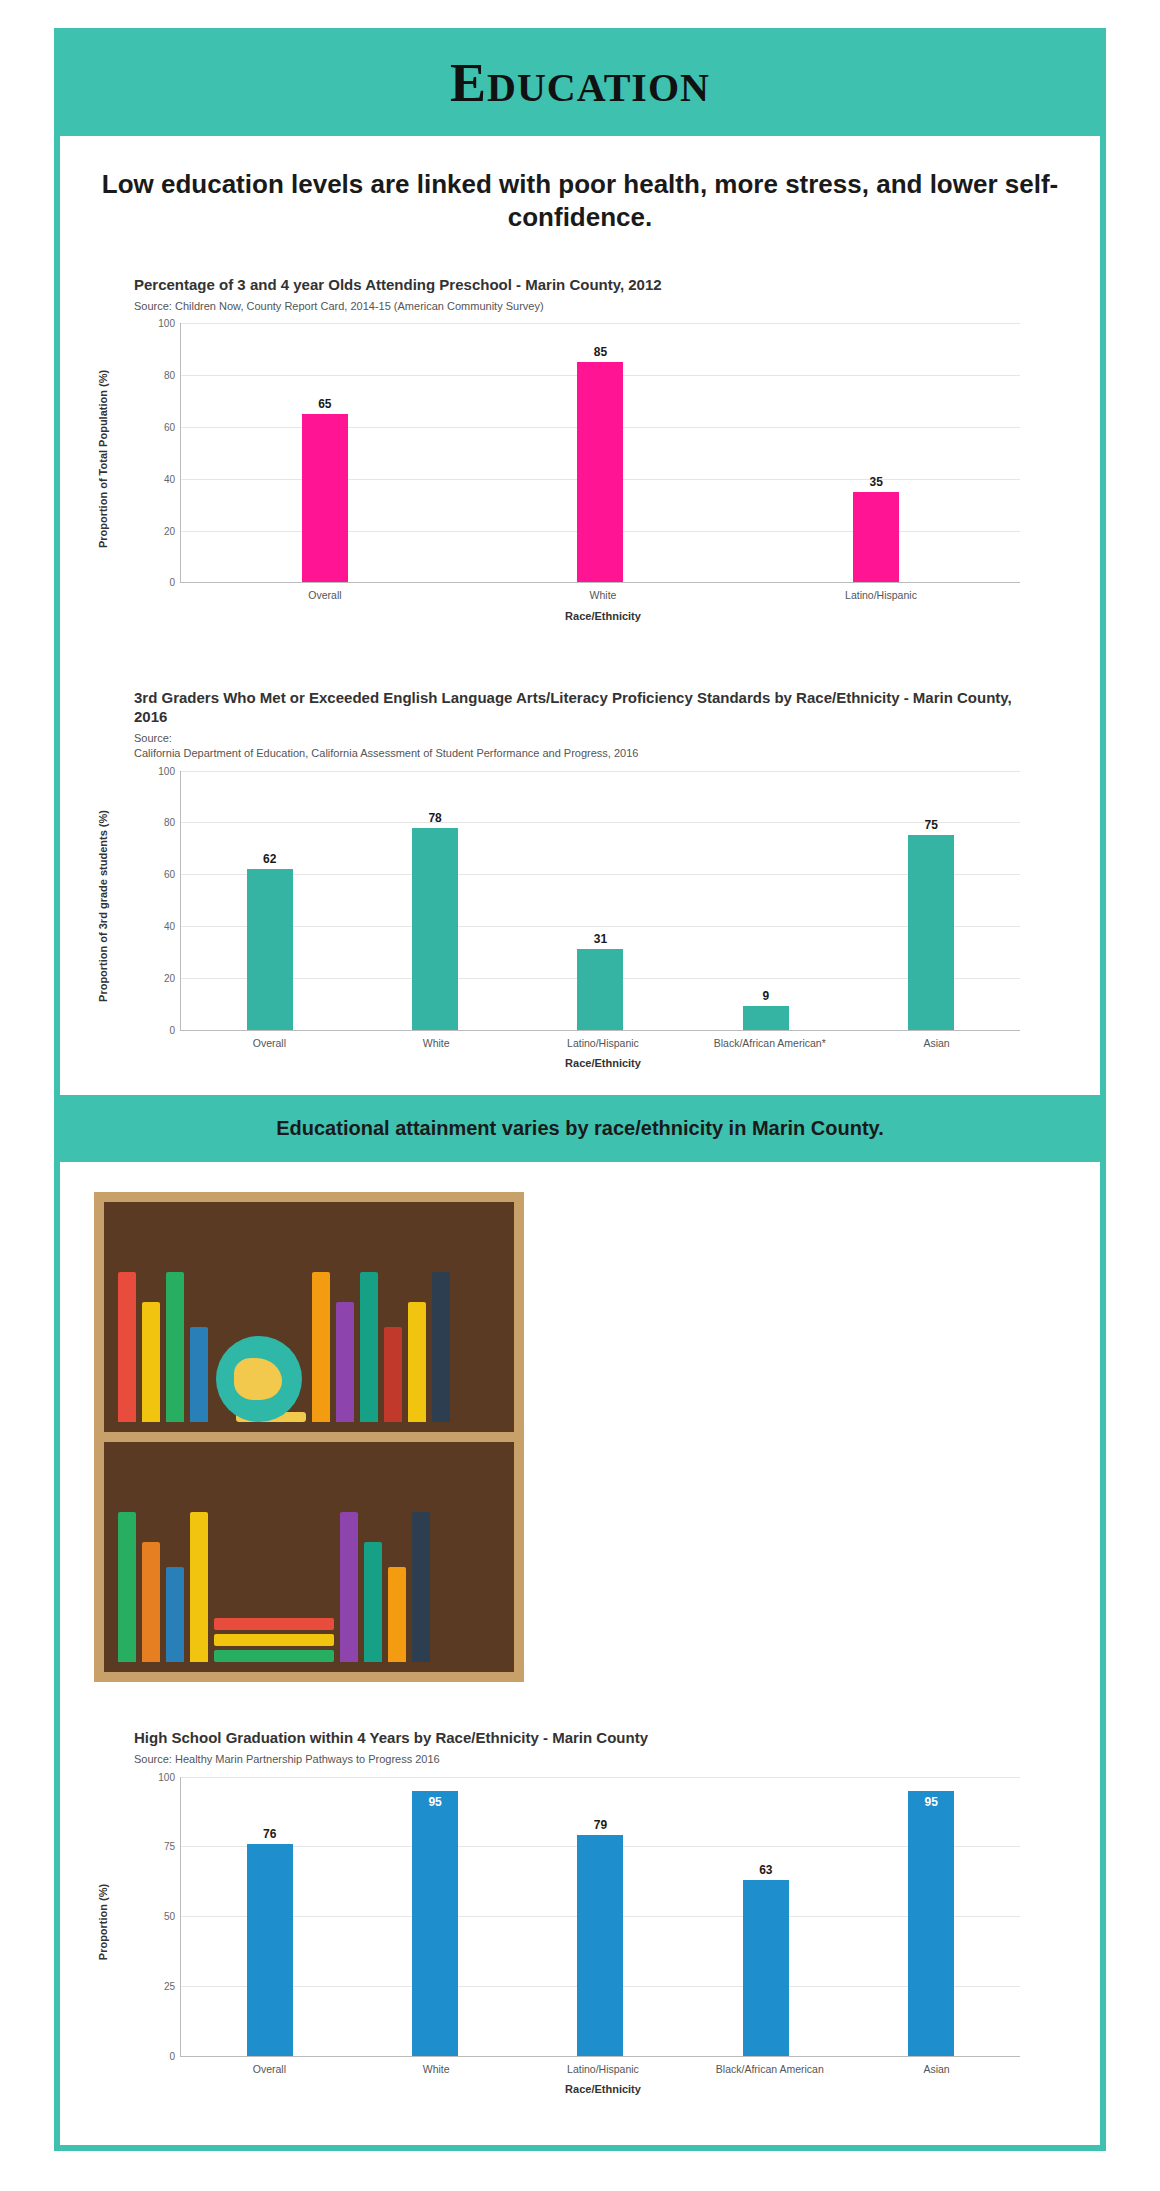EDUCATION
Low education levels are linked with poor health, more stress, and lower self-confidence.
Percentage of 3 and 4 year Olds Attending Preschool - Marin County, 2012
Source: Children Now, County Report Card, 2014-15 (American Community Survey)
Proportion of Total Population (%)
100
80
60
40
20 0
65
85
35
Overall White Latino/Hispanic
Race/Ethnicity
3rd Graders Who Met or Exceeded English Language Arts/Literacy Proficiency Standards by Race/Ethnicity - Marin County, 2016
Source:
California Department of Education, California Assessment of Student Performance and Progress, 2016
Proportion of 3rd grade students (%)
100
80
60
40
20 0
62
78
31
9
75
Overall White Latino/Hispanic Black/African American* Asian
Race/Ethnicity
Educational attainment varies by race/ethnicity in Marin County.
High School Graduation within 4 Years by Race/Ethnicity - Marin County
Source: Healthy Marin Partnership Pathways to Progress 2016
Proportion (%)
100
75
50
25 0
76
95
79
63
95
Overall White Latino/Hispanic Black/African American Asian
Race/Ethnicity